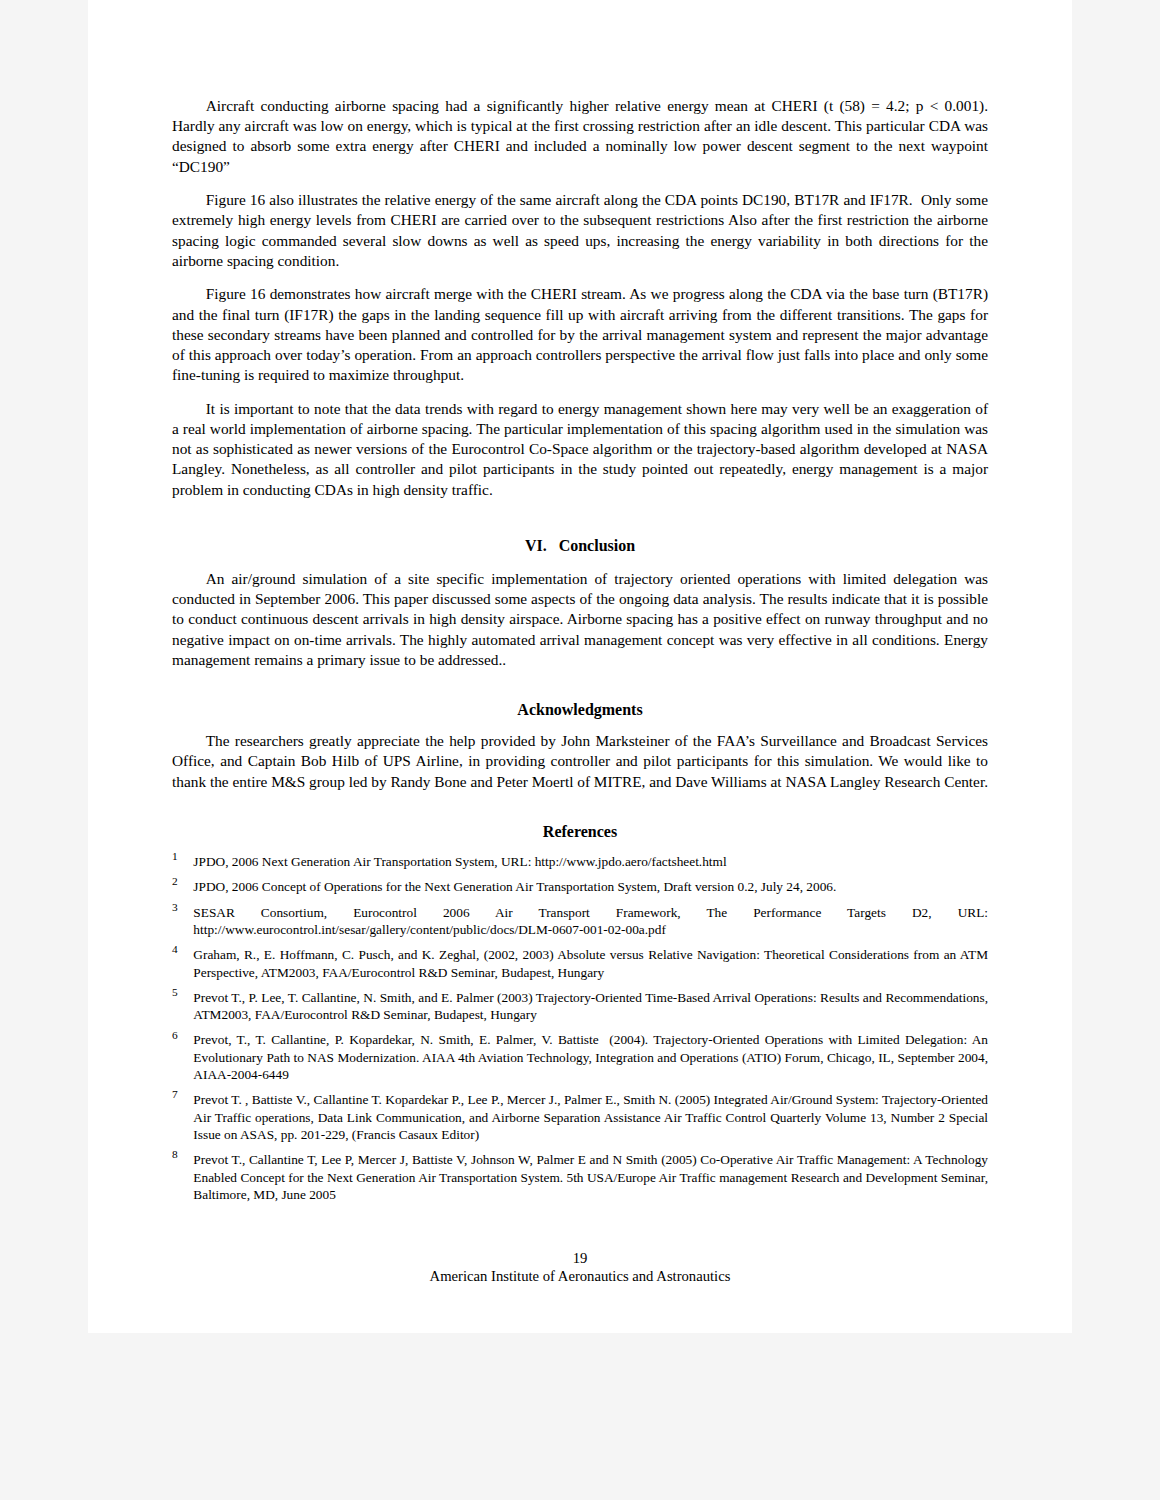Aircraft conducting airborne spacing had a significantly higher relative energy mean at CHERI (t (58) = 4.2; p < 0.001). Hardly any aircraft was low on energy, which is typical at the first crossing restriction after an idle descent. This particular CDA was designed to absorb some extra energy after CHERI and included a nominally low power descent segment to the next waypoint “DC190”
Figure 16 also illustrates the relative energy of the same aircraft along the CDA points DC190, BT17R and IF17R. Only some extremely high energy levels from CHERI are carried over to the subsequent restrictions Also after the first restriction the airborne spacing logic commanded several slow downs as well as speed ups, increasing the energy variability in both directions for the airborne spacing condition.
Figure 16 demonstrates how aircraft merge with the CHERI stream. As we progress along the CDA via the base turn (BT17R) and the final turn (IF17R) the gaps in the landing sequence fill up with aircraft arriving from the different transitions. The gaps for these secondary streams have been planned and controlled for by the arrival management system and represent the major advantage of this approach over today’s operation. From an approach controllers perspective the arrival flow just falls into place and only some fine-tuning is required to maximize throughput.
It is important to note that the data trends with regard to energy management shown here may very well be an exaggeration of a real world implementation of airborne spacing. The particular implementation of this spacing algorithm used in the simulation was not as sophisticated as newer versions of the Eurocontrol Co-Space algorithm or the trajectory-based algorithm developed at NASA Langley. Nonetheless, as all controller and pilot participants in the study pointed out repeatedly, energy management is a major problem in conducting CDAs in high density traffic.
VI. Conclusion
An air/ground simulation of a site specific implementation of trajectory oriented operations with limited delegation was conducted in September 2006. This paper discussed some aspects of the ongoing data analysis. The results indicate that it is possible to conduct continuous descent arrivals in high density airspace. Airborne spacing has a positive effect on runway throughput and no negative impact on on-time arrivals. The highly automated arrival management concept was very effective in all conditions. Energy management remains a primary issue to be addressed..
Acknowledgments
The researchers greatly appreciate the help provided by John Marksteiner of the FAA’s Surveillance and Broadcast Services Office, and Captain Bob Hilb of UPS Airline, in providing controller and pilot participants for this simulation. We would like to thank the entire M&S group led by Randy Bone and Peter Moertl of MITRE, and Dave Williams at NASA Langley Research Center.
References
1 JPDO, 2006 Next Generation Air Transportation System, URL: http://www.jpdo.aero/factsheet.html
2 JPDO, 2006 Concept of Operations for the Next Generation Air Transportation System, Draft version 0.2, July 24, 2006.
3 SESAR Consortium, Eurocontrol 2006 Air Transport Framework, The Performance Targets D2, URL: http://www.eurocontrol.int/sesar/gallery/content/public/docs/DLM-0607-001-02-00a.pdf
4 Graham, R., E. Hoffmann, C. Pusch, and K. Zeghal, (2002, 2003) Absolute versus Relative Navigation: Theoretical Considerations from an ATM Perspective, ATM2003, FAA/Eurocontrol R&D Seminar, Budapest, Hungary
5 Prevot T., P. Lee, T. Callantine, N. Smith, and E. Palmer (2003) Trajectory-Oriented Time-Based Arrival Operations: Results and Recommendations, ATM2003, FAA/Eurocontrol R&D Seminar, Budapest, Hungary
6 Prevot, T., T. Callantine, P. Kopardekar, N. Smith, E. Palmer, V. Battiste (2004). Trajectory-Oriented Operations with Limited Delegation: An Evolutionary Path to NAS Modernization. AIAA 4th Aviation Technology, Integration and Operations (ATIO) Forum, Chicago, IL, September 2004, AIAA-2004-6449
7 Prevot T. , Battiste V., Callantine T. Kopardekar P., Lee P., Mercer J., Palmer E., Smith N. (2005) Integrated Air/Ground System: Trajectory-Oriented Air Traffic operations, Data Link Communication, and Airborne Separation Assistance Air Traffic Control Quarterly Volume 13, Number 2 Special Issue on ASAS, pp. 201-229, (Francis Casaux Editor)
8 Prevot T., Callantine T, Lee P, Mercer J, Battiste V, Johnson W, Palmer E and N Smith (2005) Co-Operative Air Traffic Management: A Technology Enabled Concept for the Next Generation Air Transportation System. 5th USA/Europe Air Traffic management Research and Development Seminar, Baltimore, MD, June 2005
19 American Institute of Aeronautics and Astronautics